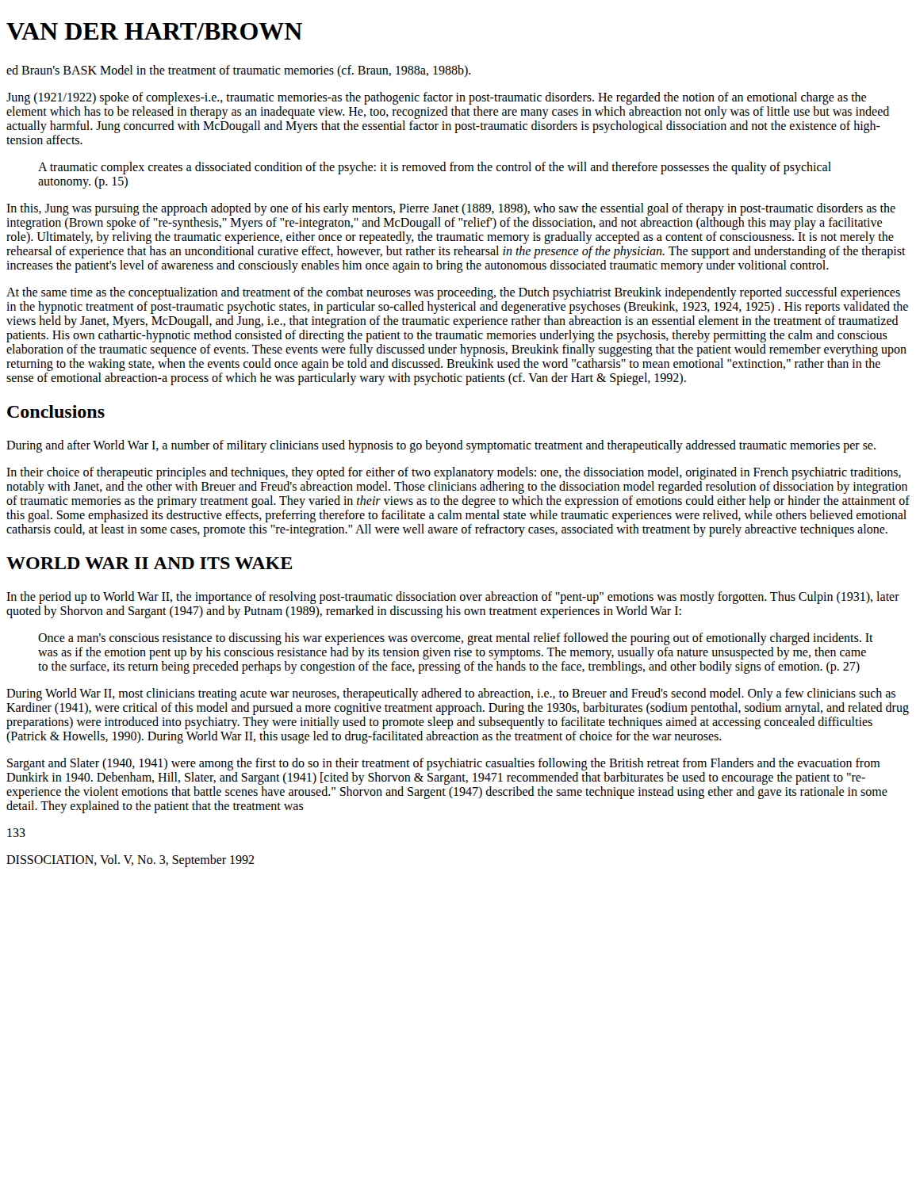VAN DER HART/BROWN
ed Braun's BASK Model in the treatment of traumatic memories (cf. Braun, 1988a, 1988b).
Jung (1921/1922) spoke of complexes-i.e., traumatic memories-as the pathogenic factor in post-traumatic disorders. He regarded the notion of an emotional charge as the element which has to be released in therapy as an inadequate view. He, too, recognized that there are many cases in which abreaction not only was of little use but was indeed actually harmful. Jung concurred with McDougall and Myers that the essential factor in post-traumatic disorders is psychological dissociation and not the existence of high-tension affects.
A traumatic complex creates a dissociated condition of the psyche: it is removed from the control of the will and therefore possesses the quality of psychical autonomy. (p. 15)
In this, Jung was pursuing the approach adopted by one of his early mentors, Pierre Janet (1889, 1898), who saw the essential goal of therapy in post-traumatic disorders as the integration (Brown spoke of "re-synthesis," Myers of "re-integraton," and McDougall of "relief') of the dissociation, and not abreaction (although this may play a facilitative role). Ultimately, by reliving the traumatic experience, either once or repeatedly, the traumatic memory is gradually accepted as a content of consciousness. It is not merely the rehearsal of experience that has an unconditional curative effect, however, but rather its rehearsal in the presence of the physician. The support and understanding of the therapist increases the patient's level of awareness and consciously enables him once again to bring the autonomous dissociated traumatic memory under volitional control.
At the same time as the conceptualization and treatment of the combat neuroses was proceeding, the Dutch psychiatrist Breukink independently reported successful experiences in the hypnotic treatment of post-traumatic psychotic states, in particular so-called hysterical and degenerative psychoses (Breukink, 1923, 1924, 1925) . His reports validated the views held by Janet, Myers, McDougall, and Jung, i.e., that integration of the traumatic experience rather than abreaction is an essential element in the treatment of traumatized patients. His own cathartic-hypnotic method consisted of directing the patient to the traumatic memories underlying the psychosis, thereby permitting the calm and conscious elaboration of the traumatic sequence of events. These events were fully discussed under hypnosis, Breukink finally suggesting that the patient would remember everything upon returning to the waking state, when the events could once again be told and discussed. Breukink used the word "catharsis" to mean emotional "extinction," rather than in the sense of emotional abreaction-a process of which he was particularly wary with psychotic patients (cf. Van der Hart & Spiegel, 1992).
Conclusions
During and after World War I, a number of military clinicians used hypnosis to go beyond symptomatic treatment and therapeutically addressed traumatic memories per se.
In their choice of therapeutic principles and techniques, they opted for either of two explanatory models: one, the dissociation model, originated in French psychiatric traditions, notably with Janet, and the other with Breuer and Freud's abreaction model. Those clinicians adhering to the dissociation model regarded resolution of dissociation by integration of traumatic memories as the primary treatment goal. They varied in their views as to the degree to which the expression of emotions could either help or hinder the attainment of this goal. Some emphasized its destructive effects, preferring therefore to facilitate a calm mental state while traumatic experiences were relived, while others believed emotional catharsis could, at least in some cases, promote this "re-integration." All were well aware of refractory cases, associated with treatment by purely abreactive techniques alone.
WORLD WAR II AND ITS WAKE
In the period up to World War II, the importance of resolving post-traumatic dissociation over abreaction of "pent-up" emotions was mostly forgotten. Thus Culpin (1931), later quoted by Shorvon and Sargant (1947) and by Putnam (1989), remarked in discussing his own treatment experiences in World War I:
Once a man's conscious resistance to discussing his war experiences was overcome, great mental relief followed the pouring out of emotionally charged incidents. It was as if the emotion pent up by his conscious resistance had by its tension given rise to symptoms. The memory, usually ofa nature unsuspected by me, then came to the surface, its return being preceded perhaps by congestion of the face, pressing of the hands to the face, tremblings, and other bodily signs of emotion. (p. 27)
During World War II, most clinicians treating acute war neuroses, therapeutically adhered to abreaction, i.e., to Breuer and Freud's second model. Only a few clinicians such as Kardiner (1941), were critical of this model and pursued a more cognitive treatment approach. During the 1930s, barbiturates (sodium pentothal, sodium arnytal, and related drug preparations) were introduced into psychiatry. They were initially used to promote sleep and subsequently to facilitate techniques aimed at accessing concealed difficulties (Patrick & Howells, 1990). During World War II, this usage led to drug-facilitated abreaction as the treatment of choice for the war neuroses.
Sargant and Slater (1940, 1941) were among the first to do so in their treatment of psychiatric casualties following the British retreat from Flanders and the evacuation from Dunkirk in 1940. Debenham, Hill, Slater, and Sargant (1941) [cited by Shorvon & Sargant, 19471 recommended that barbiturates be used to encourage the patient to "re-experience the violent emotions that battle scenes have aroused." Shorvon and Sargent (1947) described the same technique instead using ether and gave its rationale in some detail. They explained to the patient that the treatment was
133
DISSOCIATION, Vol. V, No. 3, September 1992